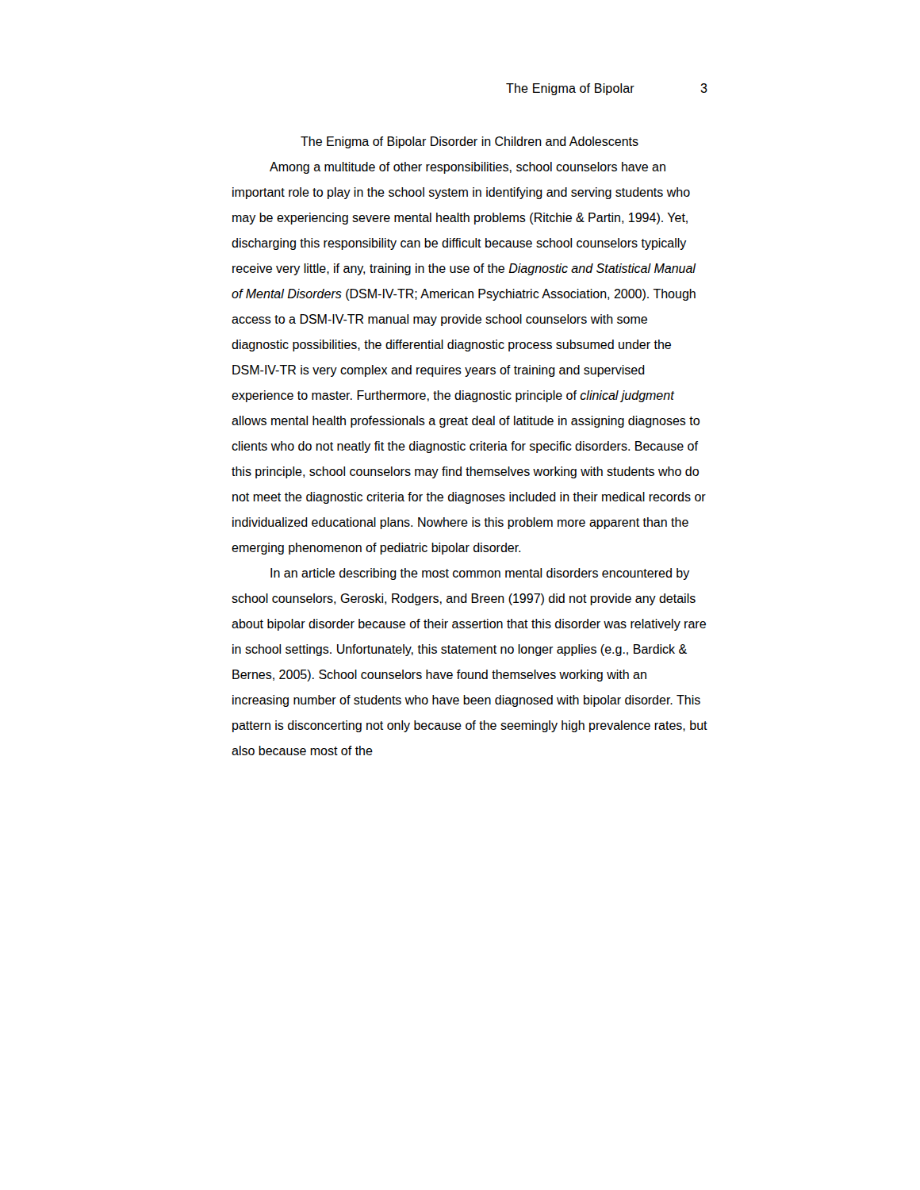The Enigma of Bipolar3
The Enigma of Bipolar Disorder in Children and Adolescents
Among a multitude of other responsibilities, school counselors have an important role to play in the school system in identifying and serving students who may be experiencing severe mental health problems (Ritchie & Partin, 1994). Yet, discharging this responsibility can be difficult because school counselors typically receive very little, if any, training in the use of the Diagnostic and Statistical Manual of Mental Disorders (DSM-IV-TR; American Psychiatric Association, 2000). Though access to a DSM-IV-TR manual may provide school counselors with some diagnostic possibilities, the differential diagnostic process subsumed under the DSM-IV-TR is very complex and requires years of training and supervised experience to master. Furthermore, the diagnostic principle of clinical judgment allows mental health professionals a great deal of latitude in assigning diagnoses to clients who do not neatly fit the diagnostic criteria for specific disorders. Because of this principle, school counselors may find themselves working with students who do not meet the diagnostic criteria for the diagnoses included in their medical records or individualized educational plans. Nowhere is this problem more apparent than the emerging phenomenon of pediatric bipolar disorder.
In an article describing the most common mental disorders encountered by school counselors, Geroski, Rodgers, and Breen (1997) did not provide any details about bipolar disorder because of their assertion that this disorder was relatively rare in school settings. Unfortunately, this statement no longer applies (e.g., Bardick & Bernes, 2005). School counselors have found themselves working with an increasing number of students who have been diagnosed with bipolar disorder. This pattern is disconcerting not only because of the seemingly high prevalence rates, but also because most of the